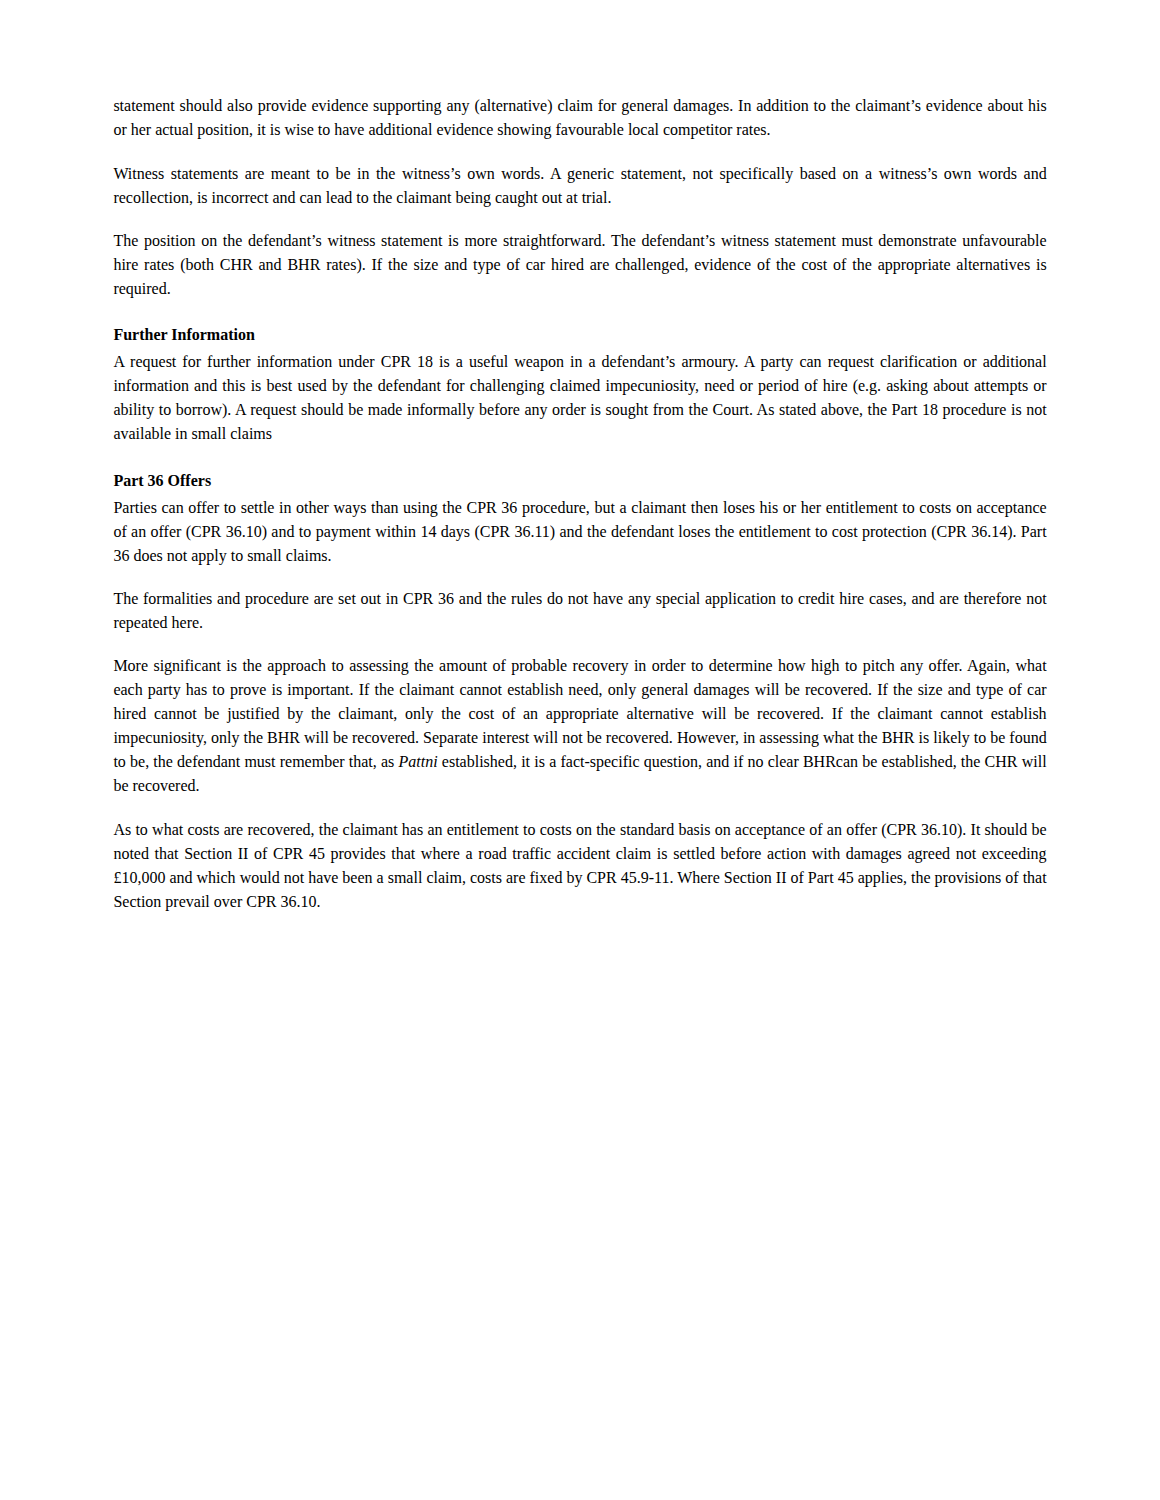statement should also provide evidence supporting any (alternative) claim for general damages. In addition to the claimant’s evidence about his or her actual position, it is wise to have additional evidence showing favourable local competitor rates.
Witness statements are meant to be in the witness’s own words. A generic statement, not specifically based on a witness’s own words and recollection, is incorrect and can lead to the claimant being caught out at trial.
The position on the defendant’s witness statement is more straightforward. The defendant’s witness statement must demonstrate unfavourable hire rates (both CHR and BHR rates). If the size and type of car hired are challenged, evidence of the cost of the appropriate alternatives is required.
Further Information
A request for further information under CPR 18 is a useful weapon in a defendant’s armoury. A party can request clarification or additional information and this is best used by the defendant for challenging claimed impecuniosity, need or period of hire (e.g. asking about attempts or ability to borrow). A request should be made informally before any order is sought from the Court. As stated above, the Part 18 procedure is not available in small claims
Part 36 Offers
Parties can offer to settle in other ways than using the CPR 36 procedure, but a claimant then loses his or her entitlement to costs on acceptance of an offer (CPR 36.10) and to payment within 14 days (CPR 36.11) and the defendant loses the entitlement to cost protection (CPR 36.14). Part 36 does not apply to small claims.
The formalities and procedure are set out in CPR 36 and the rules do not have any special application to credit hire cases, and are therefore not repeated here.
More significant is the approach to assessing the amount of probable recovery in order to determine how high to pitch any offer. Again, what each party has to prove is important. If the claimant cannot establish need, only general damages will be recovered. If the size and type of car hired cannot be justified by the claimant, only the cost of an appropriate alternative will be recovered. If the claimant cannot establish impecuniosity, only the BHR will be recovered. Separate interest will not be recovered. However, in assessing what the BHR is likely to be found to be, the defendant must remember that, as Pattni established, it is a fact-specific question, and if no clear BHRcan be established, the CHR will be recovered.
As to what costs are recovered, the claimant has an entitlement to costs on the standard basis on acceptance of an offer (CPR 36.10). It should be noted that Section II of CPR 45 provides that where a road traffic accident claim is settled before action with damages agreed not exceeding £10,000 and which would not have been a small claim, costs are fixed by CPR 45.9-11. Where Section II of Part 45 applies, the provisions of that Section prevail over CPR 36.10.